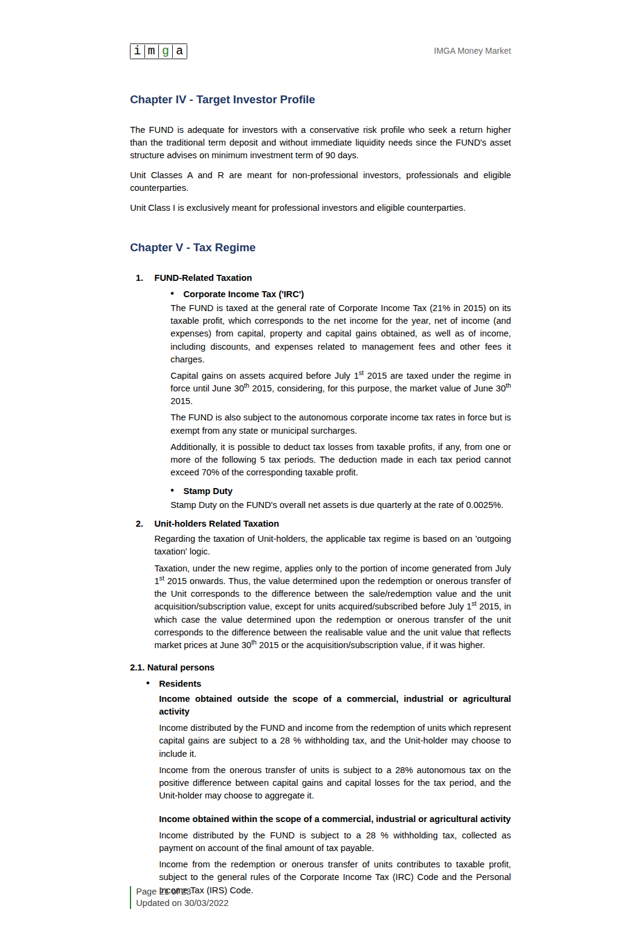imga
IMGA Money Market
Chapter IV - Target Investor Profile
The FUND is adequate for investors with a conservative risk profile who seek a return higher than the traditional term deposit and without immediate liquidity needs since the FUND's asset structure advises on minimum investment term of 90 days.
Unit Classes A and R are meant for non-professional investors, professionals and eligible counterparties.
Unit Class I is exclusively meant for professional investors and eligible counterparties.
Chapter V - Tax Regime
FUND-Related Taxation
Corporate Income Tax ('IRC')
The FUND is taxed at the general rate of Corporate Income Tax (21% in 2015) on its taxable profit, which corresponds to the net income for the year, net of income (and expenses) from capital, property and capital gains obtained, as well as of income, including discounts, and expenses related to management fees and other fees it charges.
Capital gains on assets acquired before July 1st 2015 are taxed under the regime in force until June 30th 2015, considering, for this purpose, the market value of June 30th 2015.
The FUND is also subject to the autonomous corporate income tax rates in force but is exempt from any state or municipal surcharges.
Additionally, it is possible to deduct tax losses from taxable profits, if any, from one or more of the following 5 tax periods. The deduction made in each tax period cannot exceed 70% of the corresponding taxable profit.
Stamp Duty
Stamp Duty on the FUND's overall net assets is due quarterly at the rate of 0.0025%.
Unit-holders Related Taxation
Regarding the taxation of Unit-holders, the applicable tax regime is based on an 'outgoing taxation' logic.
Taxation, under the new regime, applies only to the portion of income generated from July 1st 2015 onwards. Thus, the value determined upon the redemption or onerous transfer of the Unit corresponds to the difference between the sale/redemption value and the unit acquisition/subscription value, except for units acquired/subscribed before July 1st 2015, in which case the value determined upon the redemption or onerous transfer of the unit corresponds to the difference between the realisable value and the unit value that reflects market prices at June 30th 2015 or the acquisition/subscription value, if it was higher.
2.1. Natural persons
Residents
Income obtained outside the scope of a commercial, industrial or agricultural activity
Income distributed by the FUND and income from the redemption of units which represent capital gains are subject to a 28 % withholding tax, and the Unit-holder may choose to include it.
Income from the onerous transfer of units is subject to a 28% autonomous tax on the positive difference between capital gains and capital losses for the tax period, and the Unit-holder may choose to aggregate it.
Income obtained within the scope of a commercial, industrial or agricultural activity
Income distributed by the FUND is subject to a 28 % withholding tax, collected as payment on account of the final amount of tax payable.
Income from the redemption or onerous transfer of units contributes to taxable profit, subject to the general rules of the Corporate Income Tax (IRC) Code and the Personal Income Tax (IRS) Code.
Page 21 of 23
Updated on 30/03/2022